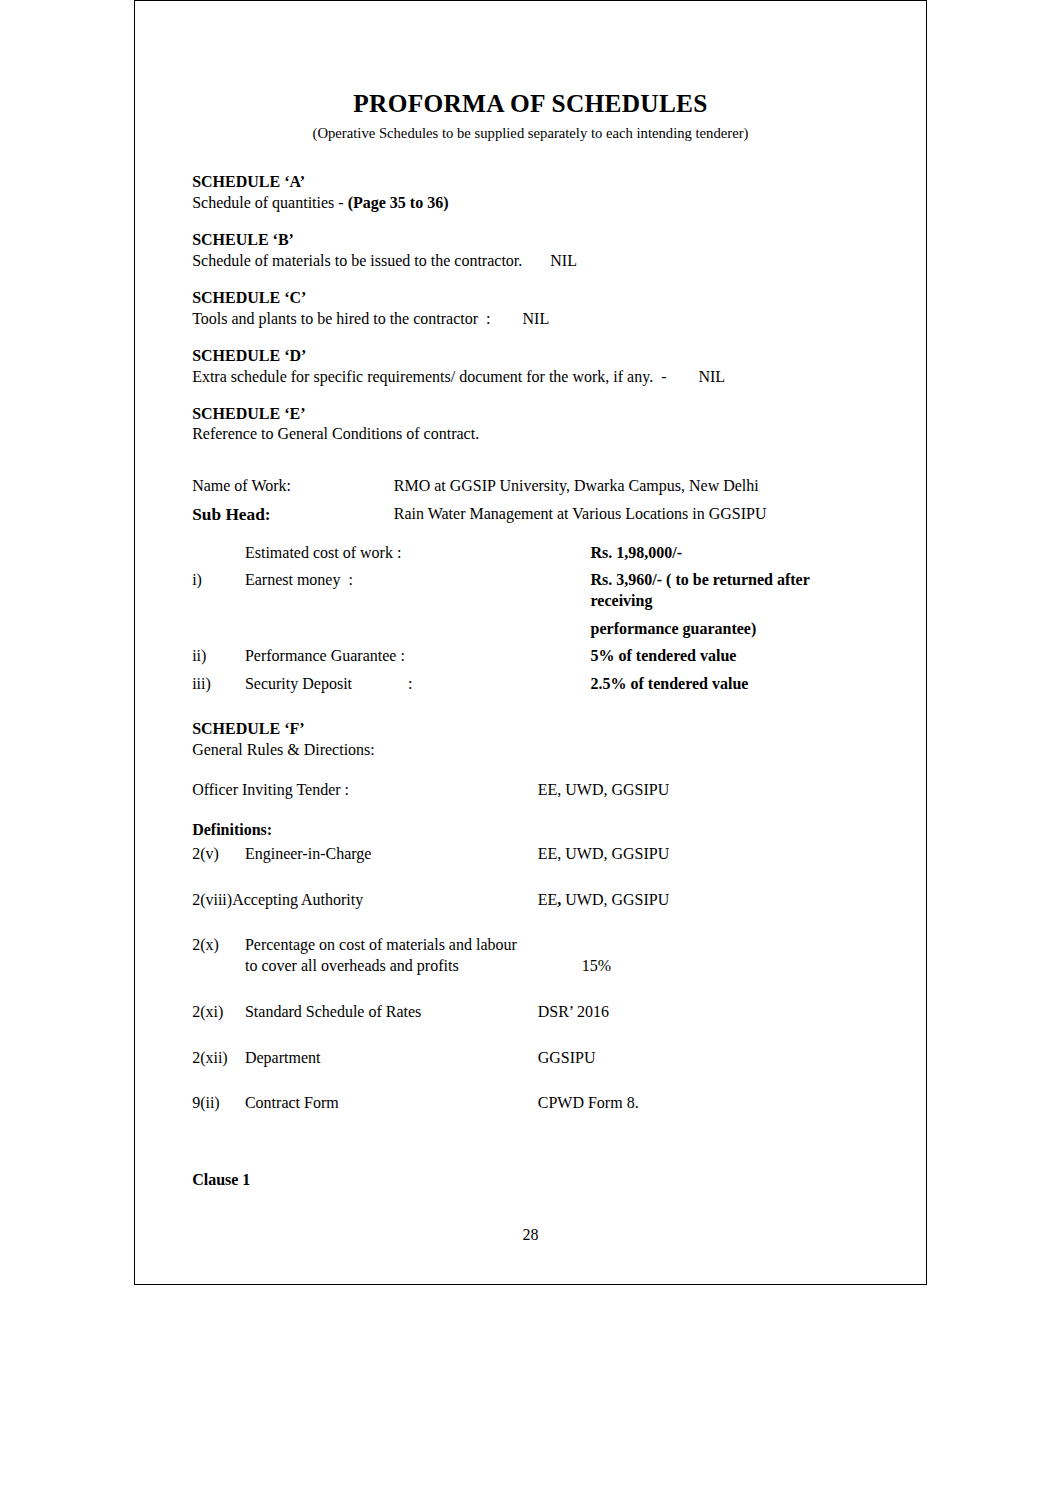PROFORMA OF SCHEDULES
(Operative Schedules to be supplied separately to each intending tenderer)
SCHEDULE ‘A’
Schedule of quantities - (Page 35 to 36)
SCHEULE ‘B’
Schedule of materials to be issued to the contractor. NIL
SCHEDULE ‘C’
Tools and plants to be hired to the contractor : NIL
SCHEDULE ‘D’
Extra schedule for specific requirements/ document for the work, if any. - NIL
SCHEDULE ‘E’
Reference to General Conditions of contract.
| Name of Work: | RMO at GGSIP University, Dwarka Campus, New Delhi |
| Sub Head: | Rain Water Management at Various Locations in GGSIPU |
| | Estimated cost of work : | Rs. 1,98,000/- |
| i) | Earnest money : | Rs. 3,960/- ( to be returned after receiving |
| | | performance guarantee) |
| ii) | Performance Guarantee : | 5% of tendered value |
| iii) | Security Deposit : | 2.5% of tendered value |
SCHEDULE ‘F’
General Rules & Directions:
| Officer Inviting Tender : | EE, UWD, GGSIPU |
Definitions:
| 2(v) | Engineer-in-Charge | EE, UWD, GGSIPU |
| 2(viii)Accepting Authority | EE , UWD, GGSIPU |
| 2(x) | Percentage on cost of materials and labour to cover all overheads and profits | 15% |
| 2(xi) | Standard Schedule of Rates | DSR’ 2016 |
| 2(xii) | Department | GGSIPU |
| 9(ii) | Contract Form | CPWD Form 8. |
Clause 1
28